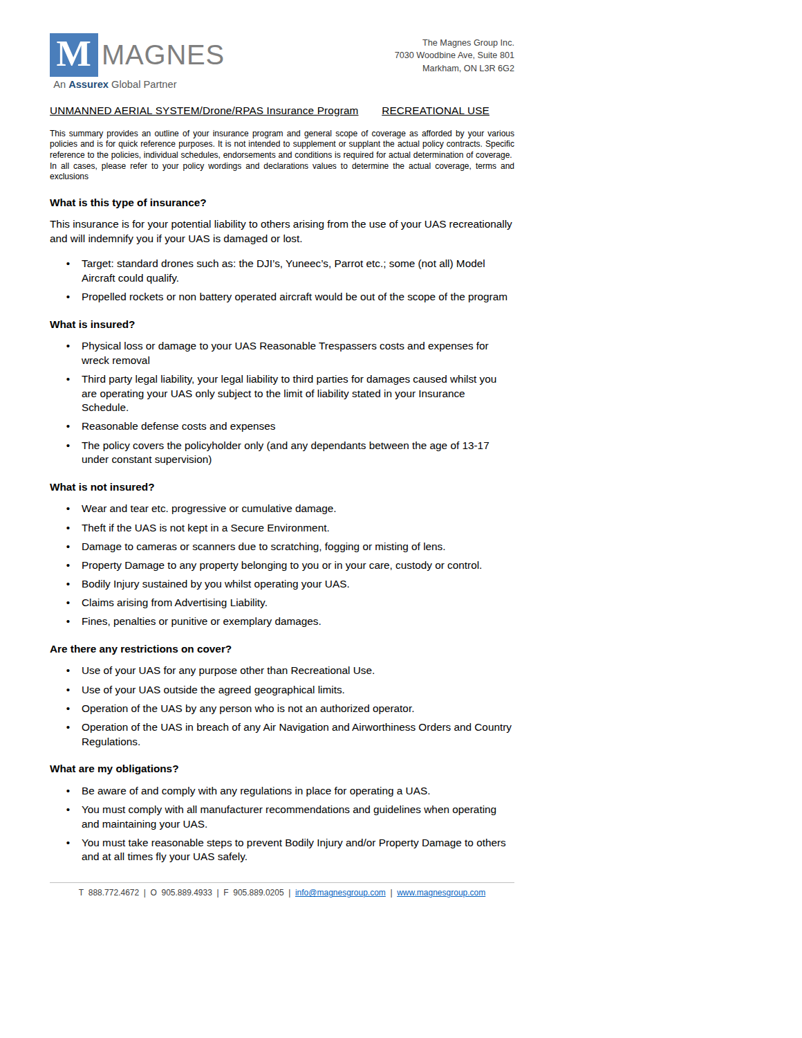M MAGNES
An Assurex Global Partner
The Magnes Group Inc.
7030 Woodbine Ave, Suite 801
Markham, ON L3R 6G2
UNMANNED AERIAL SYSTEM/Drone/RPAS Insurance Program RECREATIONAL USE
This summary provides an outline of your insurance program and general scope of coverage as afforded by your various policies and is for quick reference purposes. It is not intended to supplement or supplant the actual policy contracts. Specific reference to the policies, individual schedules, endorsements and conditions is required for actual determination of coverage. In all cases, please refer to your policy wordings and declarations values to determine the actual coverage, terms and exclusions
What is this type of insurance?
This insurance is for your potential liability to others arising from the use of your UAS recreationally and will indemnify you if your UAS is damaged or lost.
Target: standard drones such as: the DJI’s, Yuneec’s, Parrot etc.; some (not all) Model Aircraft could qualify.
Propelled rockets or non battery operated aircraft would be out of the scope of the program
What is insured?
Physical loss or damage to your UAS Reasonable Trespassers costs and expenses for wreck removal
Third party legal liability, your legal liability to third parties for damages caused whilst you are operating your UAS only subject to the limit of liability stated in your Insurance Schedule.
Reasonable defense costs and expenses
The policy covers the policyholder only (and any dependants between the age of 13-17 under constant supervision)
What is not insured?
Wear and tear etc. progressive or cumulative damage.
Theft if the UAS is not kept in a Secure Environment.
Damage to cameras or scanners due to scratching, fogging or misting of lens.
Property Damage to any property belonging to you or in your care, custody or control.
Bodily Injury sustained by you whilst operating your UAS.
Claims arising from Advertising Liability.
Fines, penalties or punitive or exemplary damages.
Are there any restrictions on cover?
Use of your UAS for any purpose other than Recreational Use.
Use of your UAS outside the agreed geographical limits.
Operation of the UAS by any person who is not an authorized operator.
Operation of the UAS in breach of any Air Navigation and Airworthiness Orders and Country Regulations.
What are my obligations?
Be aware of and comply with any regulations in place for operating a UAS.
You must comply with all manufacturer recommendations and guidelines when operating and maintaining your UAS.
You must take reasonable steps to prevent Bodily Injury and/or Property Damage to others and at all times fly your UAS safely.
T 888.772.4672|O 905.889.4933|F 905.889.0205|info@magnesgroup.com|www.magnesgroup.com